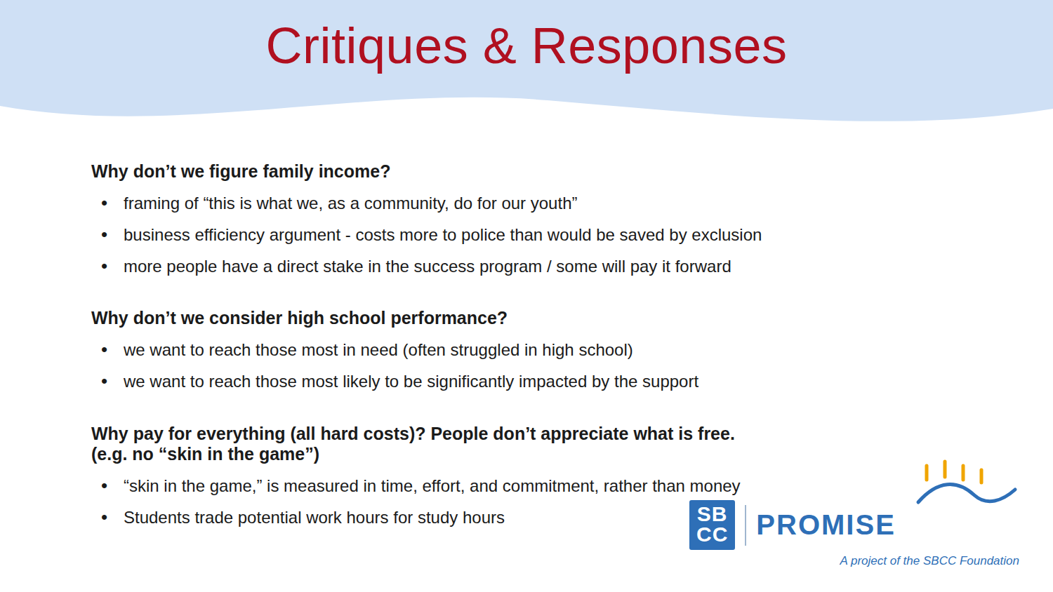Critiques & Responses
Why don’t we figure family income?
framing of “this is what we, as a community, do for our youth”
business efficiency argument - costs more to police than would be saved by exclusion
more people have a direct stake in the success program / some will pay it forward
Why don’t we consider high school performance?
we want to reach those most in need (often struggled in high school)
we want to reach those most likely to be significantly impacted by the support
Why pay for everything (all hard costs)? People don’t appreciate what is free. (e.g. no “skin in the game”)
“skin in the game,” is measured in time, effort, and commitment, rather than money
Students trade potential work hours for study hours
SB
CC
PROMISE
A project of the SBCC Foundation